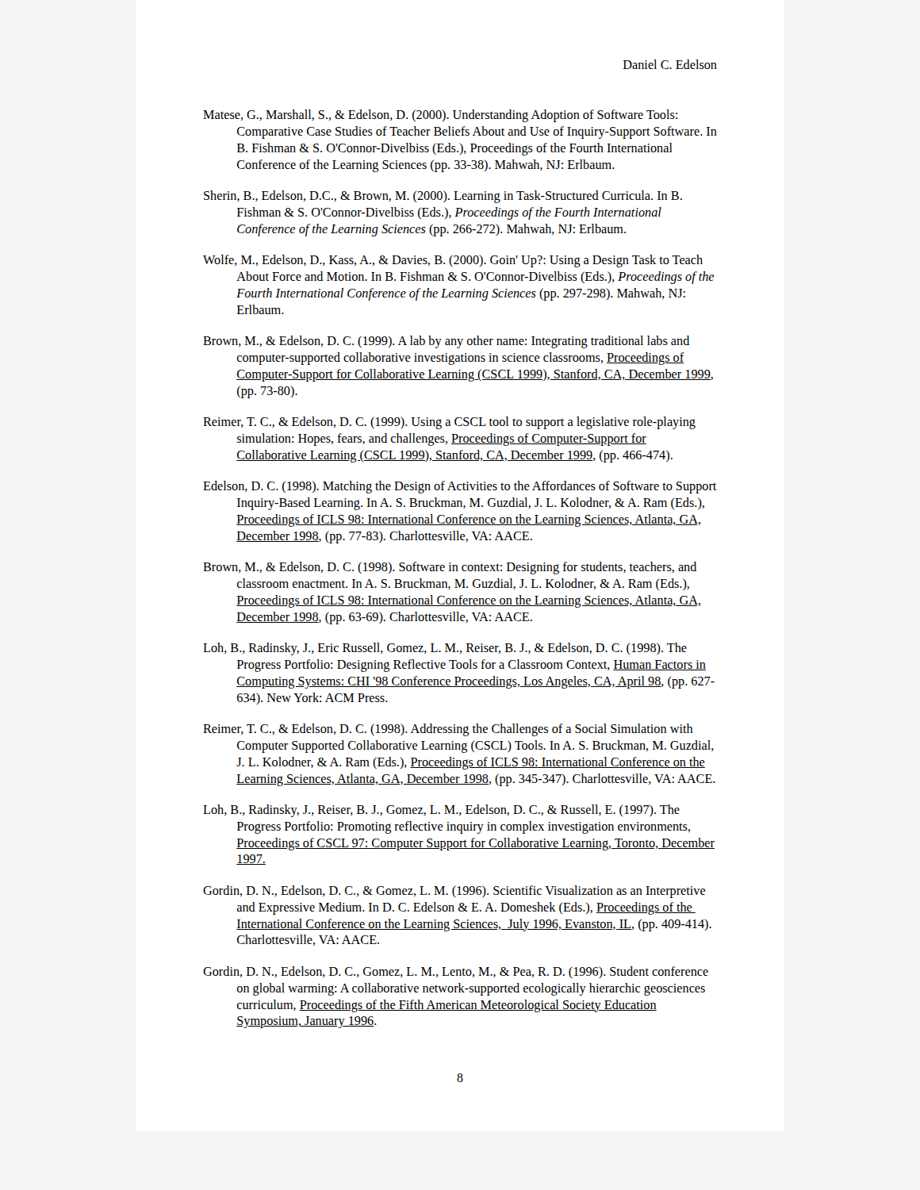Daniel C. Edelson
Matese, G., Marshall, S., & Edelson, D. (2000). Understanding Adoption of Software Tools: Comparative Case Studies of Teacher Beliefs About and Use of Inquiry-Support Software. In B. Fishman & S. O'Connor-Divelbiss (Eds.), Proceedings of the Fourth International Conference of the Learning Sciences (pp. 33-38). Mahwah, NJ: Erlbaum.
Sherin, B., Edelson, D.C., & Brown, M. (2000). Learning in Task-Structured Curricula. In B. Fishman & S. O'Connor-Divelbiss (Eds.), Proceedings of the Fourth International Conference of the Learning Sciences (pp. 266-272). Mahwah, NJ: Erlbaum.
Wolfe, M., Edelson, D., Kass, A., & Davies, B. (2000). Goin' Up?: Using a Design Task to Teach About Force and Motion. In B. Fishman & S. O'Connor-Divelbiss (Eds.), Proceedings of the Fourth International Conference of the Learning Sciences (pp. 297-298). Mahwah, NJ: Erlbaum.
Brown, M., & Edelson, D. C. (1999). A lab by any other name: Integrating traditional labs and computer-supported collaborative investigations in science classrooms, Proceedings of Computer-Support for Collaborative Learning (CSCL 1999), Stanford, CA, December 1999, (pp. 73-80).
Reimer, T. C., & Edelson, D. C. (1999). Using a CSCL tool to support a legislative role-playing simulation: Hopes, fears, and challenges, Proceedings of Computer-Support for Collaborative Learning (CSCL 1999), Stanford, CA, December 1999, (pp. 466-474).
Edelson, D. C. (1998). Matching the Design of Activities to the Affordances of Software to Support Inquiry-Based Learning. In A. S. Bruckman, M. Guzdial, J. L. Kolodner, & A. Ram (Eds.), Proceedings of ICLS 98: International Conference on the Learning Sciences, Atlanta, GA, December 1998, (pp. 77-83). Charlottesville, VA: AACE.
Brown, M., & Edelson, D. C. (1998). Software in context: Designing for students, teachers, and classroom enactment. In A. S. Bruckman, M. Guzdial, J. L. Kolodner, & A. Ram (Eds.), Proceedings of ICLS 98: International Conference on the Learning Sciences, Atlanta, GA, December 1998, (pp. 63-69). Charlottesville, VA: AACE.
Loh, B., Radinsky, J., Eric Russell, Gomez, L. M., Reiser, B. J., & Edelson, D. C. (1998). The Progress Portfolio: Designing Reflective Tools for a Classroom Context, Human Factors in Computing Systems: CHI '98 Conference Proceedings, Los Angeles, CA, April 98, (pp. 627-634). New York: ACM Press.
Reimer, T. C., & Edelson, D. C. (1998). Addressing the Challenges of a Social Simulation with Computer Supported Collaborative Learning (CSCL) Tools. In A. S. Bruckman, M. Guzdial, J. L. Kolodner, & A. Ram (Eds.), Proceedings of ICLS 98: International Conference on the Learning Sciences, Atlanta, GA, December 1998, (pp. 345-347). Charlottesville, VA: AACE.
Loh, B., Radinsky, J., Reiser, B. J., Gomez, L. M., Edelson, D. C., & Russell, E. (1997). The Progress Portfolio: Promoting reflective inquiry in complex investigation environments, Proceedings of CSCL 97: Computer Support for Collaborative Learning, Toronto, December 1997.
Gordin, D. N., Edelson, D. C., & Gomez, L. M. (1996). Scientific Visualization as an Interpretive and Expressive Medium. In D. C. Edelson & E. A. Domeshek (Eds.), Proceedings of the International Conference on the Learning Sciences, July 1996, Evanston, IL, (pp. 409-414). Charlottesville, VA: AACE.
Gordin, D. N., Edelson, D. C., Gomez, L. M., Lento, M., & Pea, R. D. (1996). Student conference on global warming: A collaborative network-supported ecologically hierarchic geosciences curriculum, Proceedings of the Fifth American Meteorological Society Education Symposium, January 1996.
8